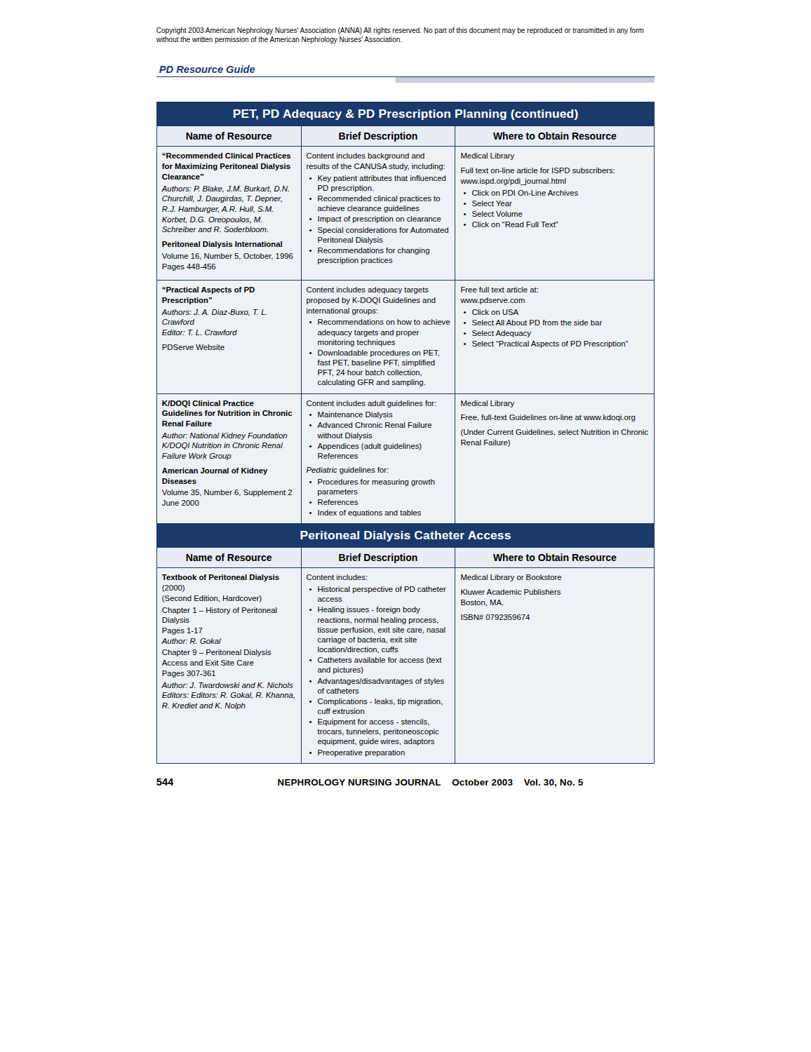Copyright 2003 American Nephrology Nurses' Association (ANNA) All rights reserved. No part of this document may be reproduced or transmitted in any form without the written permission of the American Nephrology Nurses' Association.
PD Resource Guide
| PET, PD Adequacy & PD Prescription Planning (continued) |
| Name of Resource | Brief Description | Where to Obtain Resource |
| “Recommended Clinical Practices for Maximizing Peritoneal Dialysis Clearance” Authors: P. Blake, J.M. Burkart, D.N. Churchill, J. Daugirdas, T. Depner, R.J. Hamburger, A.R. Hull, S.M. Korbet, D.G. Oreopoulos, M. Schreiber and R. Soderbloom. Peritoneal Dialysis International Volume 16, Number 5, October, 1996 Pages 448-456 | Content includes background and results of the CANUSA study, including: Key patient attributes that influenced PD prescription. Recommended clinical practices to achieve clearance guidelines Impact of prescription on clearance Special considerations for Automated Peritoneal Dialysis Recommendations for changing prescription practices | Medical Library Full text on-line article for ISPD subscribers: www.ispd.org/pdi_journal.html Click on PDI On-Line Archives Select Year Select Volume Click on “Read Full Text” |
| “Practical Aspects of PD Prescription” Authors: J. A. Diaz-Buxo, T. L. Crawford Editor: T. L. Crawford PDServe Website | Content includes adequacy targets proposed by K-DOQI Guidelines and international groups: Recommendations on how to achieve adequacy targets and proper monitoring techniques Downloadable procedures on PET, fast PET, baseline PFT, simplified PFT, 24 hour batch collection, calculating GFR and sampling. | Free full text article at: www.pdserve.com Click on USA Select All About PD from the side bar Select Adequacy Select “Practical Aspects of PD Prescription” |
| K/DOQI Clinical Practice Guidelines for Nutrition in Chronic Renal Failure Author: National Kidney Foundation K/DOQI Nutrition in Chronic Renal Failure Work Group American Journal of Kidney Diseases Volume 35, Number 6, Supplement 2 June 2000 | Content includes adult guidelines for: Maintenance Dialysis Advanced Chronic Renal Failure without Dialysis Appendices (adult guidelines) References Pediatric guidelines for: Procedures for measuring growth parameters References Index of equations and tables | Medical Library Free, full-text Guidelines on-line at www.kdoqi.org (Under Current Guidelines, select Nutrition in Chronic Renal Failure) |
| Peritoneal Dialysis Catheter Access |
| Name of Resource | Brief Description | Where to Obtain Resource |
| Textbook of Peritoneal Dialysis (2000) (Second Edition, Hardcover) Chapter 1 – History of Peritoneal Dialysis Pages 1-17 Author: R. Gokal Chapter 9 – Peritoneal Dialysis Access and Exit Site Care Pages 307-361 Author: J. Twardowski and K. Nichols Editors: Editors: R. Gokal, R. Khanna, R. Krediet and K. Nolph | Content includes: Historical perspective of PD catheter access Healing issues - foreign body reactions, normal healing process, tissue perfusion, exit site care, nasal carriage of bacteria, exit site location/direction, cuffs Catheters available for access (text and pictures) Advantages/disadvantages of styles of catheters Complications - leaks, tip migration, cuff extrusion Equipment for access - stencils, trocars, tunnelers, peritoneoscopic equipment, guide wires, adaptors Preoperative preparation | Medical Library or Bookstore Kluwer Academic Publishers Boston, MA. ISBN# 0792359674 |
544
NEPHROLOGY NURSING JOURNAL October 2003 Vol. 30, No. 5